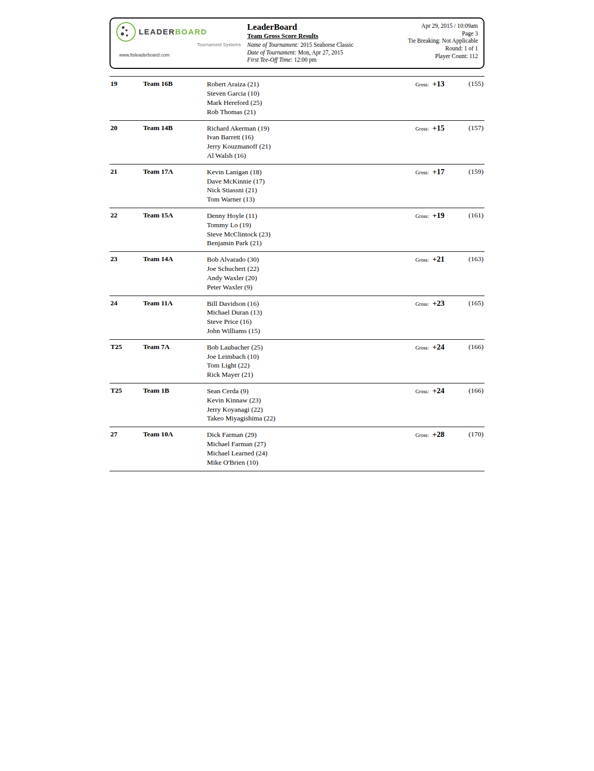| LEADER BOARD Tournament Systems www.ltsleaderboard.com | LeaderBoard Team Gross Score Results Name of Tournament: 2015 Seahorse Classic Date of Tournament: Mon, Apr 27, 2015 First Tee-Off Time: 12:00 pm | Apr 29, 2015 / 10:09am Page 3 Tie Breaking: Not Applicable Round: 1 of 1 Player Count: 112 |
| 19 | Team 16B | Robert Araiza (21) Steven Garcia (10) Mark Hereford (25) Rob Thomas (21) | Gross: +13 | (155) |
| 20 | Team 14B | Richard Akerman (19) Ivan Barrett (16) Jerry Kouzmanoff (21) Al Walsh (16) | Gross: +15 | (157) |
| 21 | Team 17A | Kevin Lanigan (18) Dave McKinnie (17) Nick Stiassni (21) Tom Warner (13) | Gross: +17 | (159) |
| 22 | Team 15A | Denny Hoyle (11) Tommy Lo (19) Steve McClintock (23) Benjamin Park (21) | Gross: +19 | (161) |
| 23 | Team 14A | Bob Alvarado (30) Joe Schuchert (22) Andy Waxler (20) Peter Waxler (9) | Gross: +21 | (163) |
| 24 | Team 11A | Bill Davidson (16) Michael Duran (13) Steve Price (16) John Williams (15) | Gross: +23 | (165) |
| T25 | Team 7A | Bob Laubacher (25) Joe Leimbach (10) Tom Light (22) Rick Mayer (21) | Gross: +24 | (166) |
| T25 | Team 1B | Sean Cerda (9) Kevin Kinnaw (23) Jerry Koyanagi (22) Takeo Miyagishima (22) | Gross: +24 | (166) |
| 27 | Team 10A | Dick Farman (29) Michael Farman (27) Michael Learned (24) Mike O'Brien (10) | Gross: +28 | (170) |